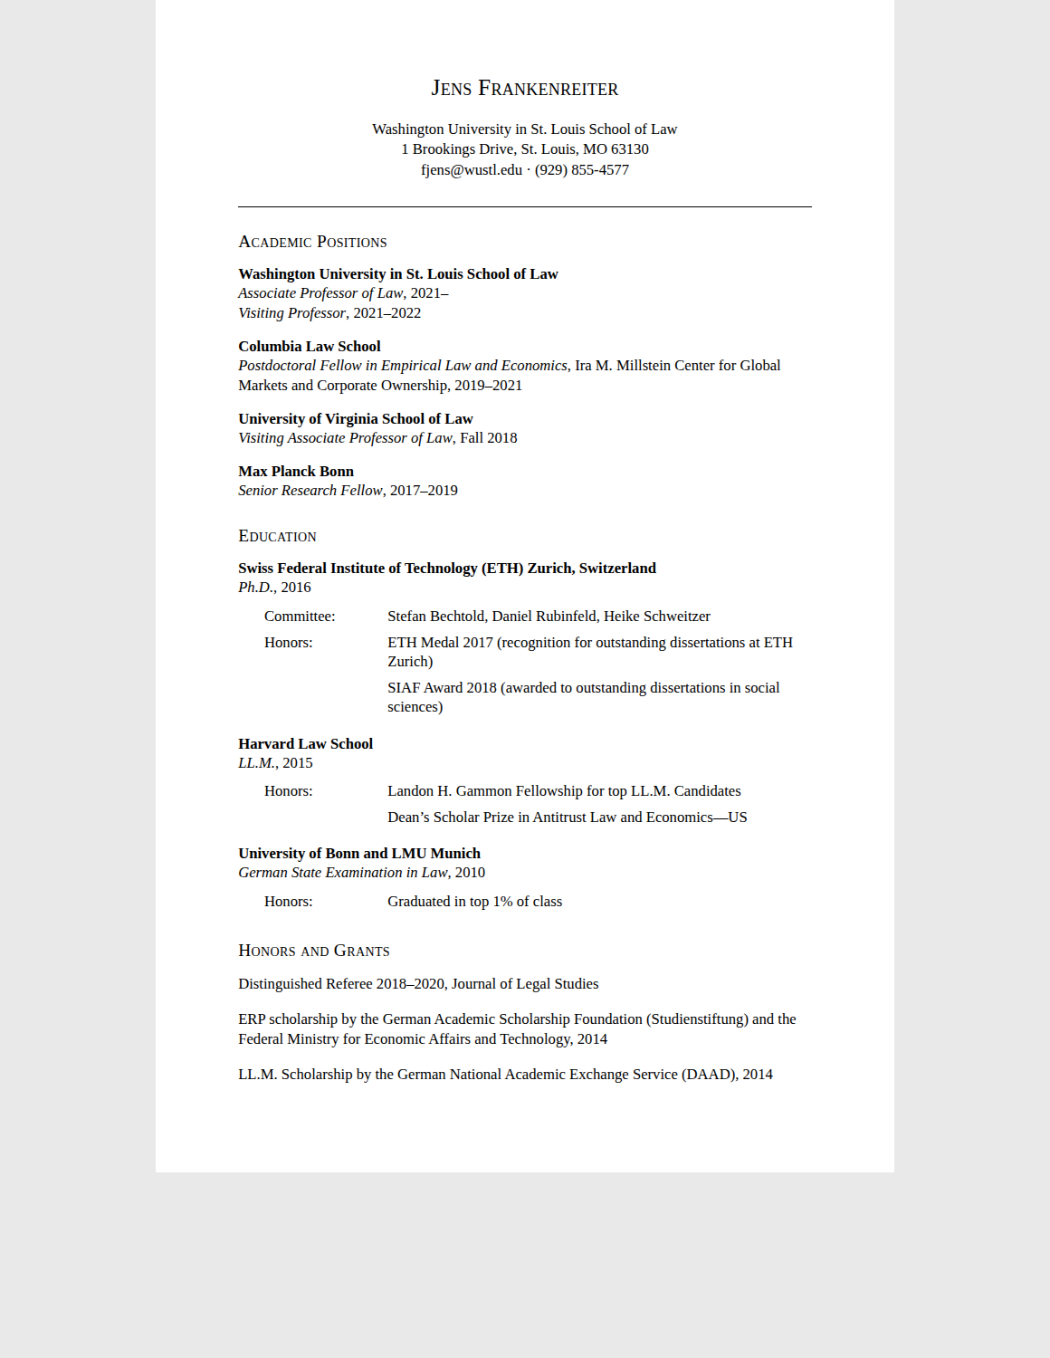Jens Frankenreiter
Washington University in St. Louis School of Law
1 Brookings Drive, St. Louis, MO 63130
fjens@wustl.edu · (929) 855-4577
Academic Positions
Washington University in St. Louis School of Law
Associate Professor of Law, 2021–
Visiting Professor, 2021–2022
Columbia Law School
Postdoctoral Fellow in Empirical Law and Economics, Ira M. Millstein Center for Global Markets and Corporate Ownership, 2019–2021
University of Virginia School of Law
Visiting Associate Professor of Law, Fall 2018
Max Planck Bonn
Senior Research Fellow, 2017–2019
Education
Swiss Federal Institute of Technology (ETH) Zurich, Switzerland
Ph.D., 2016
| Committee: | Stefan Bechtold, Daniel Rubinfeld, Heike Schweitzer |
| Honors: | ETH Medal 2017 (recognition for outstanding dissertations at ETH Zurich) |
| | SIAF Award 2018 (awarded to outstanding dissertations in social sciences) |
Harvard Law School
LL.M., 2015
| Honors: | Landon H. Gammon Fellowship for top LL.M. Candidates |
| | Dean’s Scholar Prize in Antitrust Law and Economics—US |
University of Bonn and LMU Munich
German State Examination in Law, 2010
| Honors: | Graduated in top 1% of class |
Honors and Grants
Distinguished Referee 2018–2020, Journal of Legal Studies
ERP scholarship by the German Academic Scholarship Foundation (Studienstiftung) and the Federal Ministry for Economic Affairs and Technology, 2014
LL.M. Scholarship by the German National Academic Exchange Service (DAAD), 2014